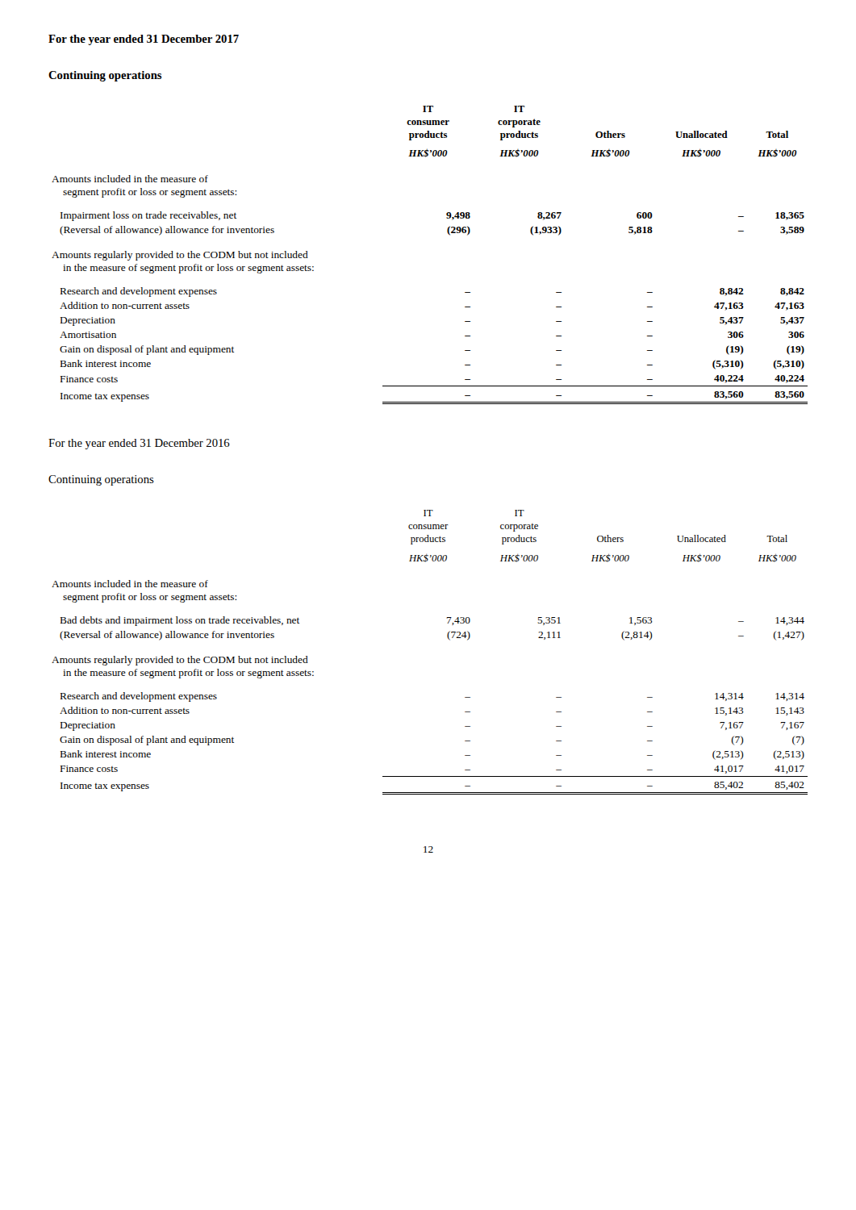For the year ended 31 December 2017
Continuing operations
| | IT consumer products | IT corporate products | Others | Unallocated | Total |
| --- | --- | --- | --- | --- | --- |
| | HK$’000 | HK$’000 | HK$’000 | HK$’000 | HK$’000 |
| Amounts included in the measure of segment profit or loss or segment assets: | | | | | |
| Impairment loss on trade receivables, net | 9,498 | 8,267 | 600 | – | 18,365 |
| (Reversal of allowance) allowance for inventories | (296) | (1,933) | 5,818 | – | 3,589 |
| Amounts regularly provided to the CODM but not included in the measure of segment profit or loss or segment assets: | | | | | |
| Research and development expenses | – | – | – | 8,842 | 8,842 |
| Addition to non-current assets | – | – | – | 47,163 | 47,163 |
| Depreciation | – | – | – | 5,437 | 5,437 |
| Amortisation | – | – | – | 306 | 306 |
| Gain on disposal of plant and equipment | – | – | – | (19) | (19) |
| Bank interest income | – | – | – | (5,310) | (5,310) |
| Finance costs | – | – | – | 40,224 | 40,224 |
| Income tax expenses | – | – | – | 83,560 | 83,560 |
For the year ended 31 December 2016
Continuing operations
| | IT consumer products | IT corporate products | Others | Unallocated | Total |
| --- | --- | --- | --- | --- | --- |
| | HK$’000 | HK$’000 | HK$’000 | HK$’000 | HK$’000 |
| Amounts included in the measure of segment profit or loss or segment assets: | | | | | |
| Bad debts and impairment loss on trade receivables, net | 7,430 | 5,351 | 1,563 | – | 14,344 |
| (Reversal of allowance) allowance for inventories | (724) | 2,111 | (2,814) | – | (1,427) |
| Amounts regularly provided to the CODM but not included in the measure of segment profit or loss or segment assets: | | | | | |
| Research and development expenses | – | – | – | 14,314 | 14,314 |
| Addition to non-current assets | – | – | – | 15,143 | 15,143 |
| Depreciation | – | – | – | 7,167 | 7,167 |
| Gain on disposal of plant and equipment | – | – | – | (7) | (7) |
| Bank interest income | – | – | – | (2,513) | (2,513) |
| Finance costs | – | – | – | 41,017 | 41,017 |
| Income tax expenses | – | – | – | 85,402 | 85,402 |
12